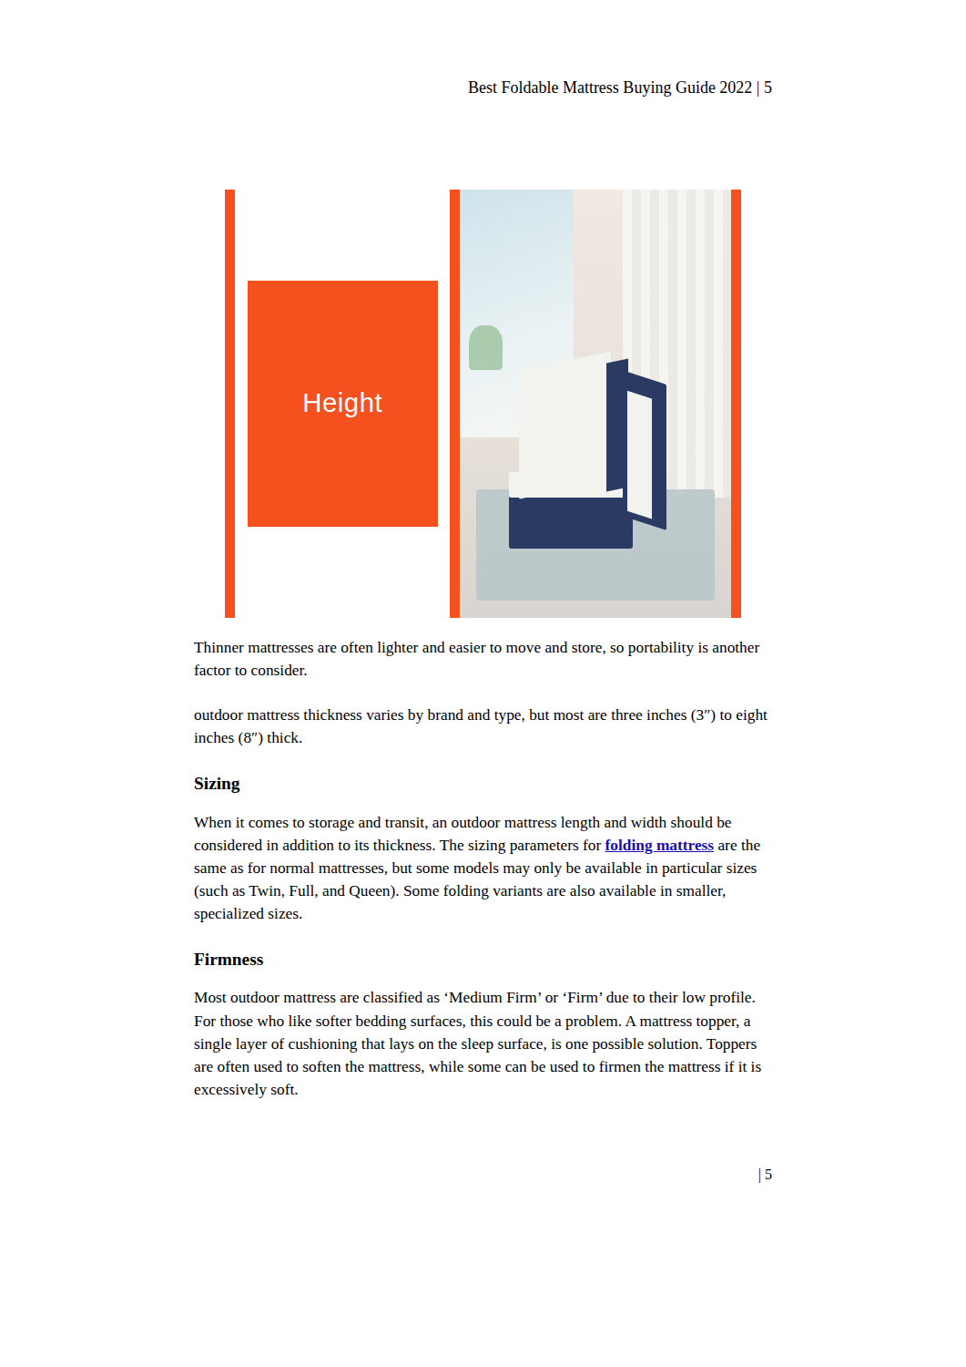Best Foldable Mattress Buying Guide 2022 | 5
Height
Thinner mattresses are often lighter and easier to move and store, so portability is another factor to consider.
outdoor mattress thickness varies by brand and type, but most are three inches (3″) to eight inches (8″) thick.
Sizing
When it comes to storage and transit, an outdoor mattress length and width should be considered in addition to its thickness. The sizing parameters for folding mattress are the same as for normal mattresses, but some models may only be available in particular sizes (such as Twin, Full, and Queen). Some folding variants are also available in smaller, specialized sizes.
Firmness
Most outdoor mattress are classified as ‘Medium Firm’ or ‘Firm’ due to their low profile. For those who like softer bedding surfaces, this could be a problem. A mattress topper, a single layer of cushioning that lays on the sleep surface, is one possible solution. Toppers are often used to soften the mattress, while some can be used to firmen the mattress if it is excessively soft.
| 5